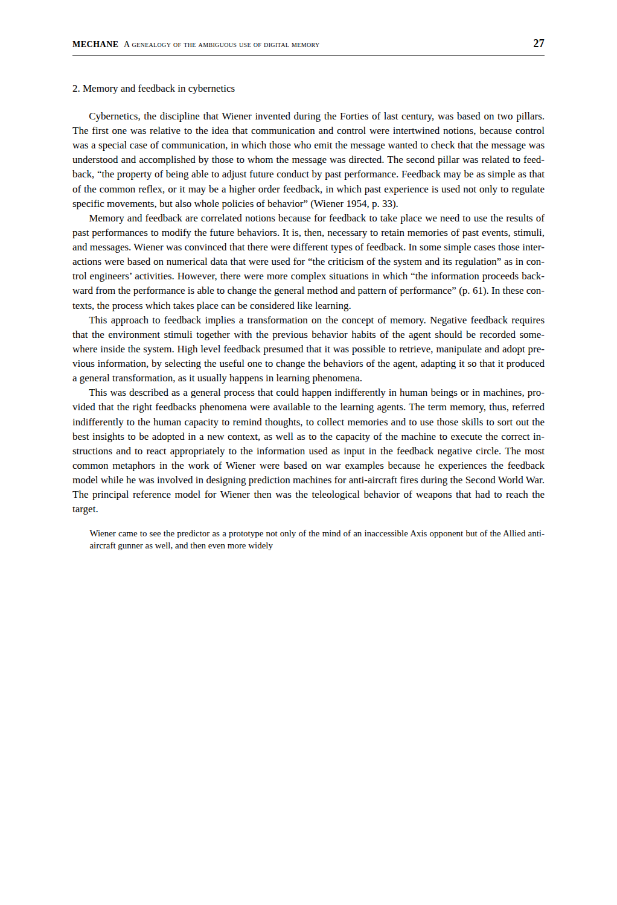Mechane A genealogy of the ambiguous use of digital memory
27
2. Memory and feedback in cybernetics
Cybernetics, the discipline that Wiener invented during the Forties of last century, was based on two pillars. The first one was relative to the idea that communication and control were intertwined notions, because control was a special case of communication, in which those who emit the message wanted to check that the message was understood and accomplished by those to whom the message was directed. The second pillar was related to feedback, “the property of being able to adjust future conduct by past performance. Feedback may be as simple as that of the common reflex, or it may be a higher order feedback, in which past experience is used not only to regulate specific movements, but also whole policies of behavior” (Wiener 1954, p. 33).
Memory and feedback are correlated notions because for feedback to take place we need to use the results of past performances to modify the future behaviors. It is, then, necessary to retain memories of past events, stimuli, and messages. Wiener was convinced that there were different types of feedback. In some simple cases those interactions were based on numerical data that were used for “the criticism of the system and its regulation” as in control engineers’ activities. However, there were more complex situations in which “the information proceeds backward from the performance is able to change the general method and pattern of performance” (p. 61). In these contexts, the process which takes place can be considered like learning.
This approach to feedback implies a transformation on the concept of memory. Negative feedback requires that the environment stimuli together with the previous behavior habits of the agent should be recorded somewhere inside the system. High level feedback presumed that it was possible to retrieve, manipulate and adopt previous information, by selecting the useful one to change the behaviors of the agent, adapting it so that it produced a general transformation, as it usually happens in learning phenomena.
This was described as a general process that could happen indifferently in human beings or in machines, provided that the right feedbacks phenomena were available to the learning agents. The term memory, thus, referred indifferently to the human capacity to remind thoughts, to collect memories and to use those skills to sort out the best insights to be adopted in a new context, as well as to the capacity of the machine to execute the correct instructions and to react appropriately to the information used as input in the feedback negative circle. The most common metaphors in the work of Wiener were based on war examples because he experiences the feedback model while he was involved in designing prediction machines for anti-aircraft fires during the Second World War. The principal reference model for Wiener then was the teleological behavior of weapons that had to reach the target.
Wiener came to see the predictor as a prototype not only of the mind of an inaccessible Axis opponent but of the Allied antiaircraft gunner as well, and then even more widely